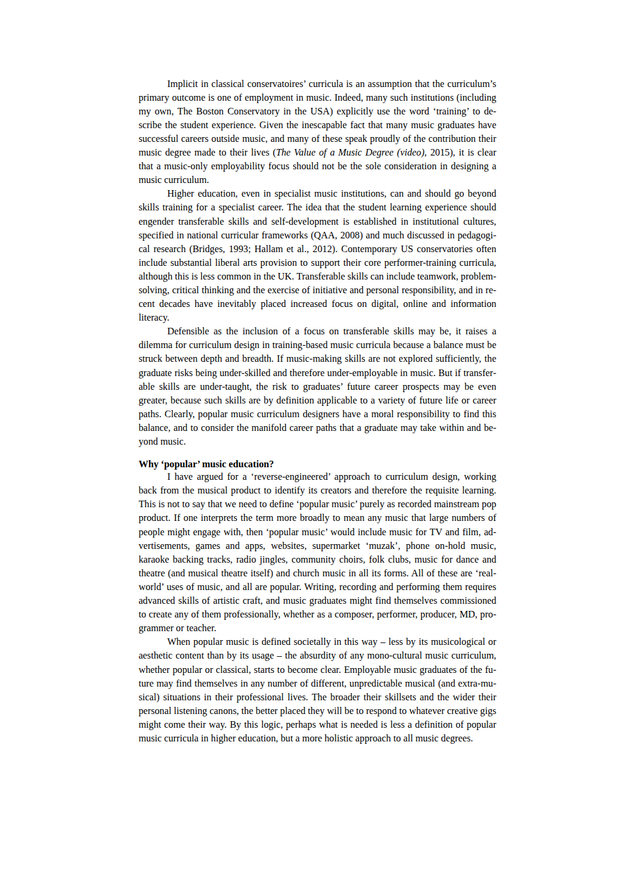Implicit in classical conservatoires’ curricula is an assumption that the curriculum’s primary outcome is one of employment in music. Indeed, many such institutions (including my own, The Boston Conservatory in the USA) explicitly use the word ‘training’ to describe the student experience. Given the inescapable fact that many music graduates have successful careers outside music, and many of these speak proudly of the contribution their music degree made to their lives (The Value of a Music Degree (video), 2015), it is clear that a music-only employability focus should not be the sole consideration in designing a music curriculum.
Higher education, even in specialist music institutions, can and should go beyond skills training for a specialist career. The idea that the student learning experience should engender transferable skills and self-development is established in institutional cultures, specified in national curricular frameworks (QAA, 2008) and much discussed in pedagogical research (Bridges, 1993; Hallam et al., 2012). Contemporary US conservatories often include substantial liberal arts provision to support their core performer-training curricula, although this is less common in the UK. Transferable skills can include teamwork, problem-solving, critical thinking and the exercise of initiative and personal responsibility, and in recent decades have inevitably placed increased focus on digital, online and information literacy.
Defensible as the inclusion of a focus on transferable skills may be, it raises a dilemma for curriculum design in training-based music curricula because a balance must be struck between depth and breadth. If music-making skills are not explored sufficiently, the graduate risks being under-skilled and therefore under-employable in music. But if transferable skills are under-taught, the risk to graduates’ future career prospects may be even greater, because such skills are by definition applicable to a variety of future life or career paths. Clearly, popular music curriculum designers have a moral responsibility to find this balance, and to consider the manifold career paths that a graduate may take within and beyond music.
Why ‘popular’ music education?
I have argued for a ‘reverse-engineered’ approach to curriculum design, working back from the musical product to identify its creators and therefore the requisite learning. This is not to say that we need to define ‘popular music’ purely as recorded mainstream pop product. If one interprets the term more broadly to mean any music that large numbers of people might engage with, then ‘popular music’ would include music for TV and film, advertisements, games and apps, websites, supermarket ‘muzak’, phone on-hold music, karaoke backing tracks, radio jingles, community choirs, folk clubs, music for dance and theatre (and musical theatre itself) and church music in all its forms. All of these are ‘real-world’ uses of music, and all are popular. Writing, recording and performing them requires advanced skills of artistic craft, and music graduates might find themselves commissioned to create any of them professionally, whether as a composer, performer, producer, MD, programmer or teacher.
When popular music is defined societally in this way – less by its musicological or aesthetic content than by its usage – the absurdity of any mono-cultural music curriculum, whether popular or classical, starts to become clear. Employable music graduates of the future may find themselves in any number of different, unpredictable musical (and extra-musical) situations in their professional lives. The broader their skillsets and the wider their personal listening canons, the better placed they will be to respond to whatever creative gigs might come their way. By this logic, perhaps what is needed is less a definition of popular music curricula in higher education, but a more holistic approach to all music degrees.